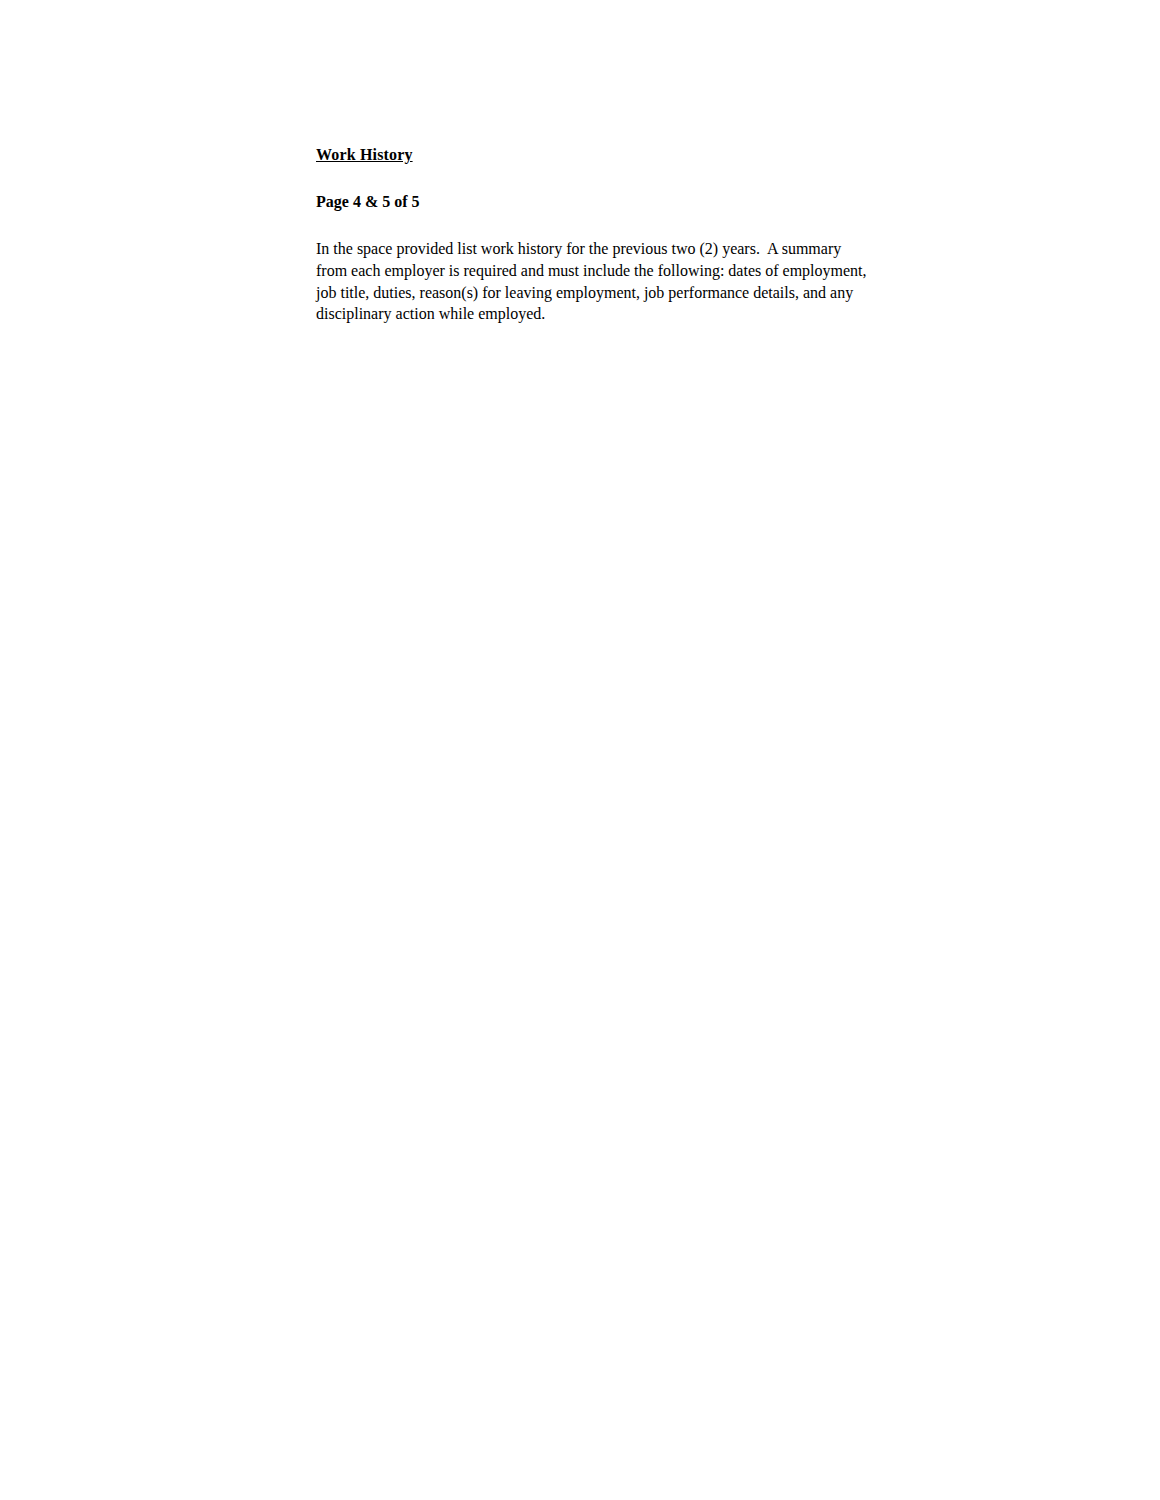Work History
Page 4 & 5 of 5
In the space provided list work history for the previous two (2) years. A summary from each employer is required and must include the following: dates of employment, job title, duties, reason(s) for leaving employment, job performance details, and any disciplinary action while employed.